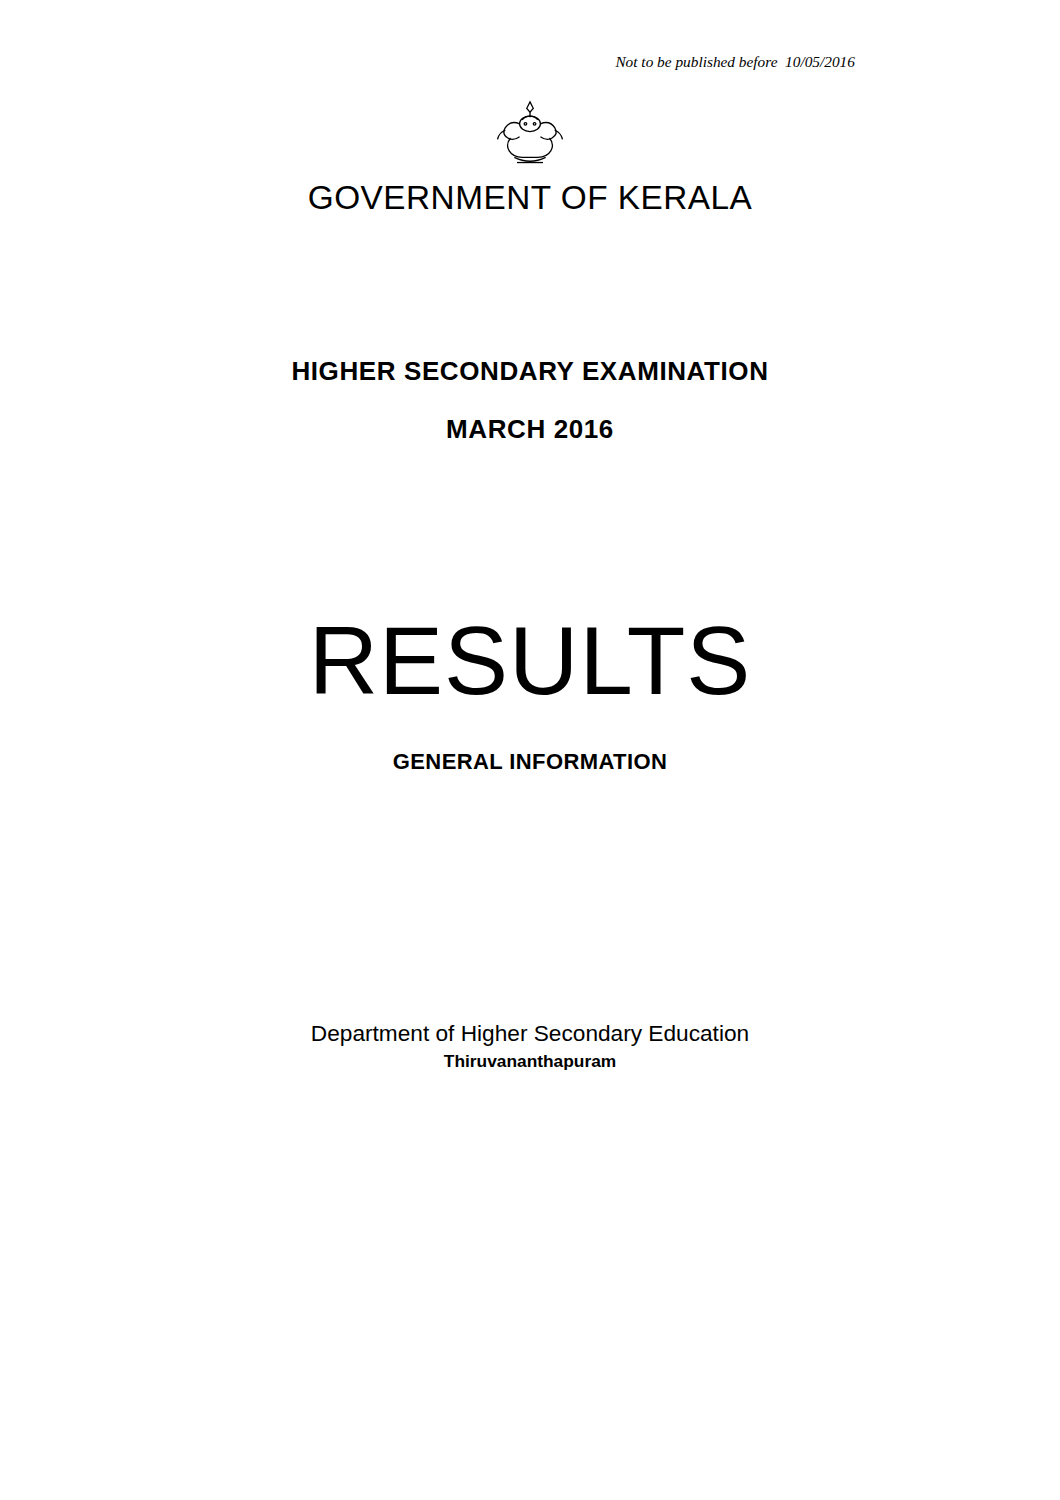Not to be published before 10/05/2016
GOVERNMENT OF KERALA
HIGHER SECONDARY EXAMINATION
MARCH 2016
RESULTS
GENERAL INFORMATION
Department of Higher Secondary Education
Thiruvananthapuram